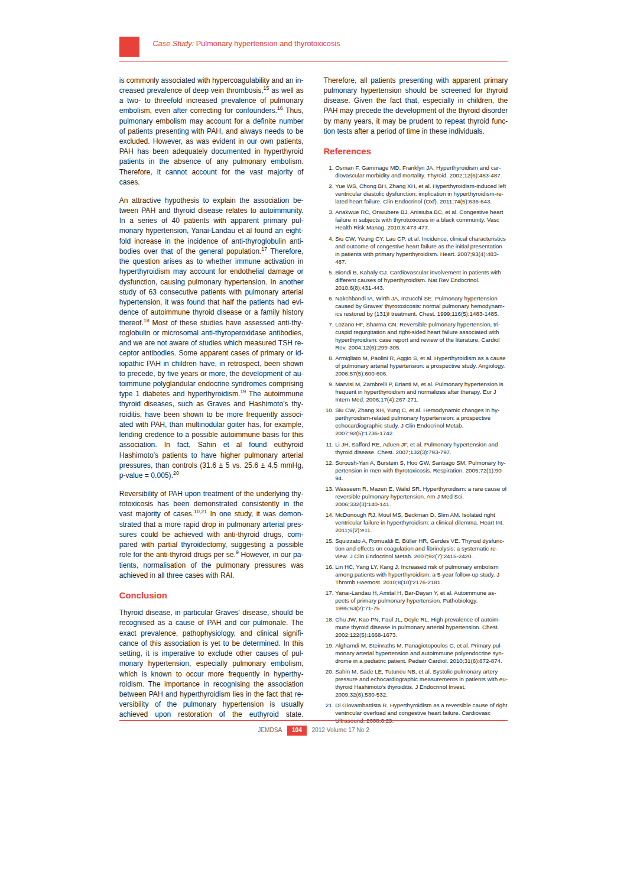Case Study: Pulmonary hypertension and thyrotoxicosis
is commonly associated with hypercoagulability and an increased prevalence of deep vein thrombosis,15 as well as a two- to threefold increased prevalence of pulmonary embolism, even after correcting for confounders.16 Thus, pulmonary embolism may account for a definite number of patients presenting with PAH, and always needs to be excluded. However, as was evident in our own patients, PAH has been adequately documented in hyperthyroid patients in the absence of any pulmonary embolism. Therefore, it cannot account for the vast majority of cases.
An attractive hypothesis to explain the association between PAH and thyroid disease relates to autoimmunity. In a series of 40 patients with apparent primary pulmonary hypertension, Yanai-Landau et al found an eightfold increase in the incidence of anti-thyroglobulin antibodies over that of the general population.17 Therefore, the question arises as to whether immune activation in hyperthyroidism may account for endothelial damage or dysfunction, causing pulmonary hypertension. In another study of 63 consecutive patients with pulmonary arterial hypertension, it was found that half the patients had evidence of autoimmune thyroid disease or a family history thereof.18 Most of these studies have assessed anti-thyroglobulin or microsomal anti-thyroperoxidase antibodies, and we are not aware of studies which measured TSH receptor antibodies. Some apparent cases of primary or idiopathic PAH in children have, in retrospect, been shown to precede, by five years or more, the development of autoimmune polyglandular endocrine syndromes comprising type 1 diabetes and hyperthyroidism.19 The autoimmune thyroid diseases, such as Graves and Hashimoto's thyroiditis, have been shown to be more frequently associated with PAH, than multinodular goiter has, for example, lending credence to a possible autoimmune basis for this association. In fact, Sahin et al found euthyroid Hashimoto's patients to have higher pulmonary arterial pressures, than controls (31.6 ± 5 vs. 25.6 ± 4.5 mmHg, p-value = 0.005).20
Reversibility of PAH upon treatment of the underlying thyrotoxicosis has been demonstrated consistently in the vast majority of cases.10,21 In one study, it was demonstrated that a more rapid drop in pulmonary arterial pressures could be achieved with anti-thyroid drugs, compared with partial thyroidectomy, suggesting a possible role for the anti-thyroid drugs per se.9 However, in our patients, normalisation of the pulmonary pressures was achieved in all three cases with RAI.
Conclusion
Thyroid disease, in particular Graves' disease, should be recognised as a cause of PAH and cor pulmonale. The exact prevalence, pathophysiology, and clinical significance of this association is yet to be determined. In this setting, it is imperative to exclude other causes of pulmonary hypertension, especially pulmonary embolism, which is known to occur more frequently in hyperthyroidism. The importance in recognising the association between PAH and hyperthyroidism lies in the fact that reversibility of the pulmonary hypertension is usually achieved upon restoration of the euthyroid state. Therefore, all patients presenting with apparent primary pulmonary hypertension should be screened for thyroid disease. Given the fact that, especially in children, the PAH may precede the development of the thyroid disorder by many years, it may be prudent to repeat thyroid function tests after a period of time in these individuals.
References
Osman F, Gammage MD, Franklyn JA. Hyperthyroidism and cardiovascular morbidity and mortality. Thyroid. 2002;12(6):483-487.
Yue WS, Chong BH, Zhang XH, et al. Hyperthyroidism-induced left ventricular diastolic dysfunction: implication in hyperthyroidism-related heart failure. Clin Endocrinol (Oxf). 2011;74(5):636-643.
Anakwue RC, Onwubere BJ, Anisiuba BC, et al. Congestive heart failure in subjects with thyrotoxicosis in a black community. Vasc Health Risk Manag. 2010;6:473-477.
Siu CW, Yeung CY, Lau CP, et al. Incidence, clinical characteristics and outcome of congestive heart failure as the initial presentation in patients with primary hyperthyroidism. Heart. 2007;93(4):483-487.
Biondi B, Kahaly GJ. Cardiovascular involvement in patients with different causes of hyperthyroidism. Nat Rev Endocrinol. 2010;6(8):431-443.
Nakchbandi IA, Wirth JA, Inzucchi SE. Pulmonary hypertension caused by Graves' thyrotoxicosis: normal pulmonary hemodynamics restored by (131)I treatment. Chest. 1999;116(5):1483-1485.
Lozano HF, Sharma CN. Reversible pulmonary hypertension, tricuspid regurgitation and right-sided heart failure associated with hyperthyroidism: case report and review of the literature. Cardiol Rev. 2004;12(6):299-305.
Armigliato M, Paolini R, Aggio S, et al. Hyperthyroidism as a cause of pulmonary arterial hypertension: a prospective study. Angiology. 2006;57(5):600-606.
Marvisi M, Zambrelli P, Brianti M, et al. Pulmonary hypertension is frequent in hyperthyroidism and normalizes after therapy. Eur J Intern Med. 2006;17(4):267-271.
Siu CW, Zhang XH, Yung C, et al. Hemodynamic changes in hyperthyroidism-related pulmonary hypertension: a prospective echocardiographic study. J Clin Endocrinol Metab. 2007;92(5):1736-1742.
Li JH, Safford RE, Aduen JF, et al. Pulmonary hypertension and thyroid disease. Chest. 2007;132(3):793-797.
Soroush-Yari A, Burstein S, Hoo GW, Santiago SM. Pulmonary hypertension in men with thyrotoxicosis. Respiration. 2005;72(1):90-94.
Wasseem R, Mazen E, Walid SR. Hyperthyroidism: a rare cause of reversible pulmonary hypertension. Am J Med Sci. 2006;332(3):140-141.
McDonough RJ, Moul MS, Beckman D, Slim AM. Isolated right ventricular failure in hyperthyroidism: a clinical dilemma. Heart Int. 2011;6(2):e11.
Squizzato A, Romualdi E, Büller HR, Gerdes VE. Thyroid dysfunction and effects on coagulation and fibrinolysis: a systematic review. J Clin Endocrinol Metab. 2007;92(7):2415-2420.
Lin HC, Yang LY, Kang J. Increased risk of pulmonary embolism among patients with hyperthyroidism: a 5-year follow-up study. J Thromb Haemost. 2010;8(10):2176-2181.
Yanai-Landau H, Amital H, Bar-Dayan Y, et al. Autoimmune aspects of primary pulmonary hypertension. Pathobiology. 1995;63(2):71-75.
Chu JW, Kao PN, Faul JL, Doyle RL. High prevalence of autoimmune thyroid disease in pulmonary arterial hypertension. Chest. 2002;122(5):1668-1673.
Alghamdi M, Steinraths M, Panagiotopoulos C, et al. Primary pulmonary arterial hypertension and autoimmune polyendocrine syndrome in a pediatric patient. Pediatr Cardiol. 2010;31(6):872-874.
Sahin M, Sade LE, Tutuncu NB, et al. Systolic pulmonary artery pressure and echocardiographic measurements in patients with euthyroid Hashimoto's thyroiditis. J Endocrinol Invest. 2009;32(6):530-532.
Di Giovambattista R. Hyperthyroidism as a reversible cause of right ventricular overload and congestive heart failure. Cardiovasc Ultrasound. 2008;6:29.
JEMDSA 104 2012 Volume 17 No 2